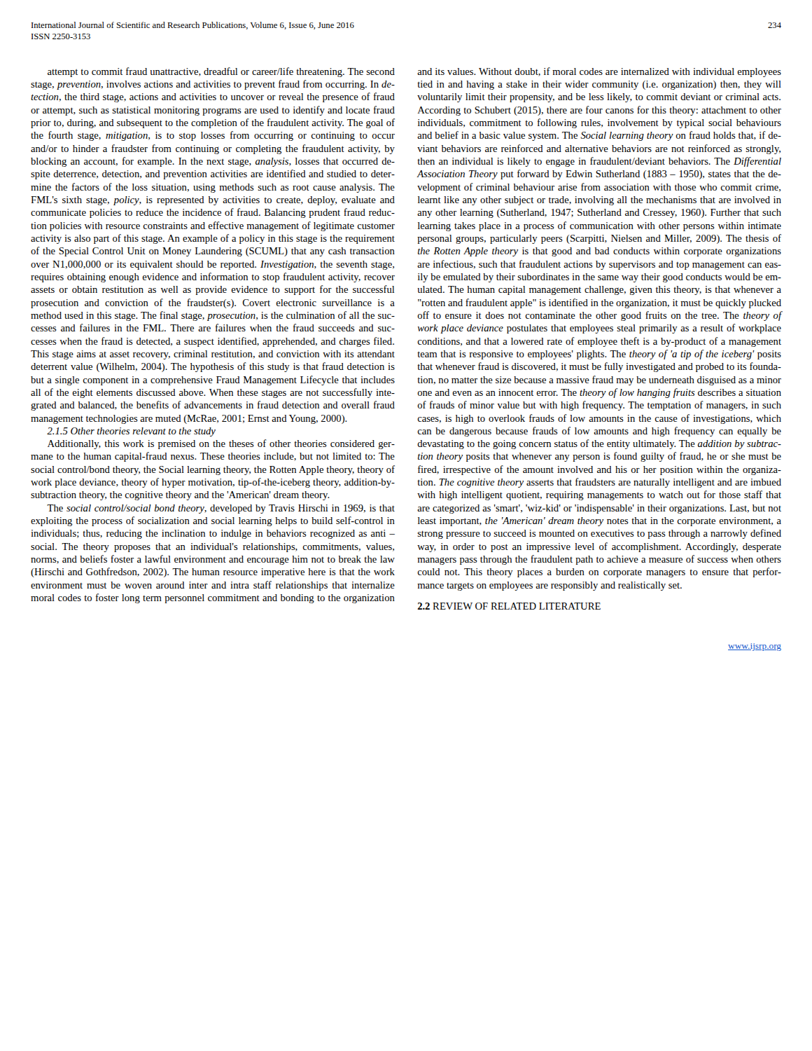International Journal of Scientific and Research Publications, Volume 6, Issue 6, June 2016
ISSN 2250-3153
234
attempt to commit fraud unattractive, dreadful or career/life threatening. The second stage, prevention, involves actions and activities to prevent fraud from occurring. In detection, the third stage, actions and activities to uncover or reveal the presence of fraud or attempt, such as statistical monitoring programs are used to identify and locate fraud prior to, during, and subsequent to the completion of the fraudulent activity. The goal of the fourth stage, mitigation, is to stop losses from occurring or continuing to occur and/or to hinder a fraudster from continuing or completing the fraudulent activity, by blocking an account, for example. In the next stage, analysis, losses that occurred despite deterrence, detection, and prevention activities are identified and studied to determine the factors of the loss situation, using methods such as root cause analysis. The FML's sixth stage, policy, is represented by activities to create, deploy, evaluate and communicate policies to reduce the incidence of fraud. Balancing prudent fraud reduction policies with resource constraints and effective management of legitimate customer activity is also part of this stage. An example of a policy in this stage is the requirement of the Special Control Unit on Money Laundering (SCUML) that any cash transaction over N1,000,000 or its equivalent should be reported. Investigation, the seventh stage, requires obtaining enough evidence and information to stop fraudulent activity, recover assets or obtain restitution as well as provide evidence to support for the successful prosecution and conviction of the fraudster(s). Covert electronic surveillance is a method used in this stage. The final stage, prosecution, is the culmination of all the successes and failures in the FML. There are failures when the fraud succeeds and successes when the fraud is detected, a suspect identified, apprehended, and charges filed. This stage aims at asset recovery, criminal restitution, and conviction with its attendant deterrent value (Wilhelm, 2004). The hypothesis of this study is that fraud detection is but a single component in a comprehensive Fraud Management Lifecycle that includes all of the eight elements discussed above. When these stages are not successfully integrated and balanced, the benefits of advancements in fraud detection and overall fraud management technologies are muted (McRae, 2001; Ernst and Young, 2000).
2.1.5 Other theories relevant to the study
Additionally, this work is premised on the theses of other theories considered germane to the human capital-fraud nexus. These theories include, but not limited to: The social control/bond theory, the Social learning theory, the Rotten Apple theory, theory of work place deviance, theory of hyper motivation, tip-of-the-iceberg theory, addition-by-subtraction theory, the cognitive theory and the 'American' dream theory.
The social control/social bond theory, developed by Travis Hirschi in 1969, is that exploiting the process of socialization and social learning helps to build self-control in individuals; thus, reducing the inclination to indulge in behaviors recognized as anti –social. The theory proposes that an individual's relationships, commitments, values, norms, and beliefs foster a lawful environment and encourage him not to break the law (Hirschi and Gothfredson, 2002). The human resource imperative here is that the work environment must be woven around inter and intra staff relationships that internalize moral codes to foster long term personnel commitment and bonding to the organization and its values. Without doubt, if moral codes are internalized with individual employees tied in and having a stake in their wider community (i.e. organization) then, they will voluntarily limit their propensity, and be less likely, to commit deviant or criminal acts. According to Schubert (2015), there are four canons for this theory: attachment to other individuals, commitment to following rules, involvement by typical social behaviours and belief in a basic value system. The Social learning theory on fraud holds that, if deviant behaviors are reinforced and alternative behaviors are not reinforced as strongly, then an individual is likely to engage in fraudulent/deviant behaviors. The Differential Association Theory put forward by Edwin Sutherland (1883 – 1950), states that the development of criminal behaviour arise from association with those who commit crime, learnt like any other subject or trade, involving all the mechanisms that are involved in any other learning (Sutherland, 1947; Sutherland and Cressey, 1960). Further that such learning takes place in a process of communication with other persons within intimate personal groups, particularly peers (Scarpitti, Nielsen and Miller, 2009). The thesis of the Rotten Apple theory is that good and bad conducts within corporate organizations are infectious, such that fraudulent actions by supervisors and top management can easily be emulated by their subordinates in the same way their good conducts would be emulated. The human capital management challenge, given this theory, is that whenever a "rotten and fraudulent apple" is identified in the organization, it must be quickly plucked off to ensure it does not contaminate the other good fruits on the tree. The theory of work place deviance postulates that employees steal primarily as a result of workplace conditions, and that a lowered rate of employee theft is a by-product of a management team that is responsive to employees' plights. The theory of 'a tip of the iceberg' posits that whenever fraud is discovered, it must be fully investigated and probed to its foundation, no matter the size because a massive fraud may be underneath disguised as a minor one and even as an innocent error. The theory of low hanging fruits describes a situation of frauds of minor value but with high frequency. The temptation of managers, in such cases, is high to overlook frauds of low amounts in the cause of investigations, which can be dangerous because frauds of low amounts and high frequency can equally be devastating to the going concern status of the entity ultimately. The addition by subtraction theory posits that whenever any person is found guilty of fraud, he or she must be fired, irrespective of the amount involved and his or her position within the organization. The cognitive theory asserts that fraudsters are naturally intelligent and are imbued with high intelligent quotient, requiring managements to watch out for those staff that are categorized as 'smart', 'wiz-kid' or 'indispensable' in their organizations. Last, but not least important, the 'American' dream theory notes that in the corporate environment, a strong pressure to succeed is mounted on executives to pass through a narrowly defined way, in order to post an impressive level of accomplishment. Accordingly, desperate managers pass through the fraudulent path to achieve a measure of success when others could not. This theory places a burden on corporate managers to ensure that performance targets on employees are responsibly and realistically set.
2.2 REVIEW OF RELATED LITERATURE
www.ijsrp.org